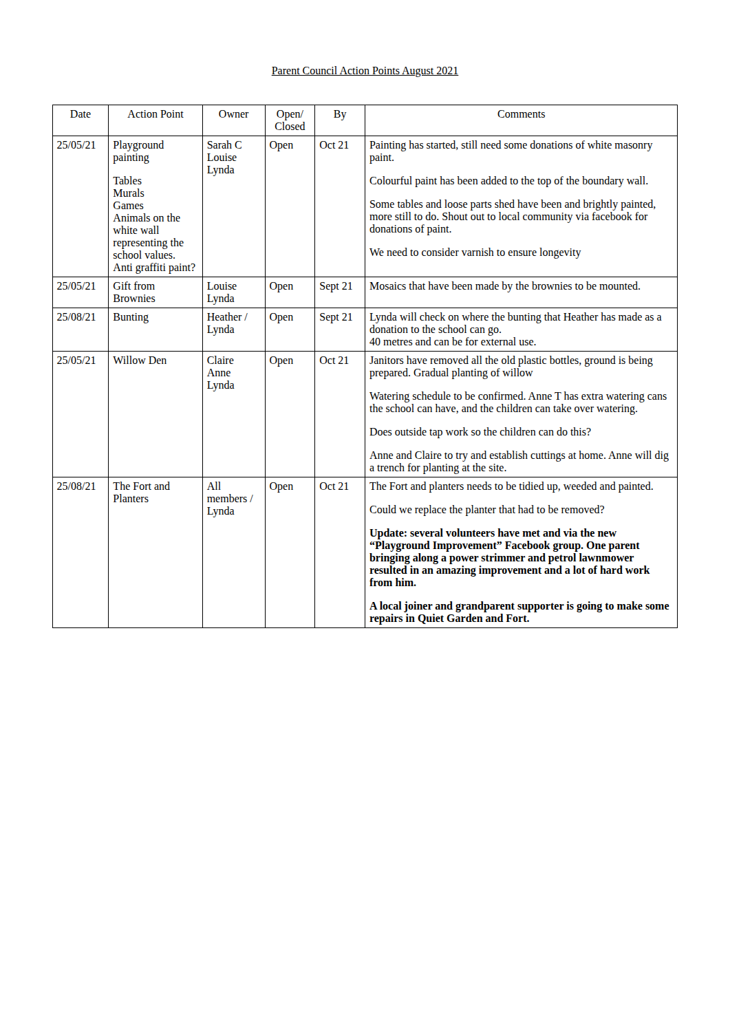Parent Council Action Points August 2021
| Date | Action Point | Owner | Open/ Closed | By | Comments |
| --- | --- | --- | --- | --- | --- |
| 25/05/21 | Playground painting Tables Murals Games Animals on the white wall representing the school values. Anti graffiti paint? | Sarah C Louise Lynda | Open | Oct 21 | Painting has started, still need some donations of white masonry paint. Colourful paint has been added to the top of the boundary wall. Some tables and loose parts shed have been and brightly painted, more still to do. Shout out to local community via facebook for donations of paint. We need to consider varnish to ensure longevity |
| 25/05/21 | Gift from Brownies | Louise Lynda | Open | Sept 21 | Mosaics that have been made by the brownies to be mounted. |
| 25/08/21 | Bunting | Heather / Lynda | Open | Sept 21 | Lynda will check on where the bunting that Heather has made as a donation to the school can go. 40 metres and can be for external use. |
| 25/05/21 | Willow Den | Claire Anne Lynda | Open | Oct 21 | Janitors have removed all the old plastic bottles, ground is being prepared. Gradual planting of willow Watering schedule to be confirmed. Anne T has extra watering cans the school can have, and the children can take over watering. Does outside tap work so the children can do this? Anne and Claire to try and establish cuttings at home. Anne will dig a trench for planting at the site. |
| 25/08/21 | The Fort and Planters | All members / Lynda | Open | Oct 21 | The Fort and planters needs to be tidied up, weeded and painted. Could we replace the planter that had to be removed? Update: several volunteers have met and via the new “Playground Improvement” Facebook group. One parent bringing along a power strimmer and petrol lawnmower resulted in an amazing improvement and a lot of hard work from him. A local joiner and grandparent supporter is going to make some repairs in Quiet Garden and Fort. |